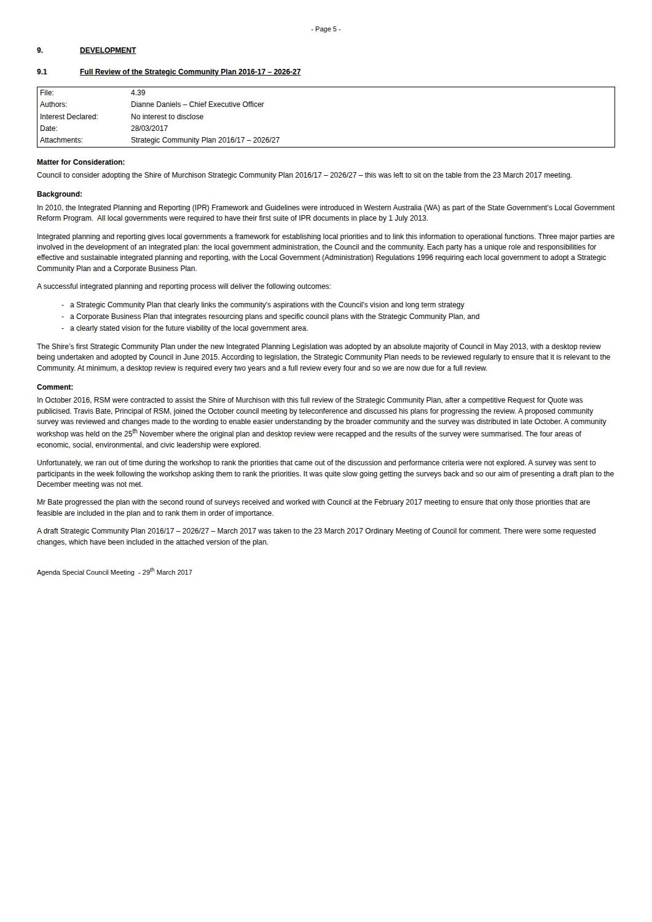- Page 5 -
9. DEVELOPMENT
9.1 Full Review of the Strategic Community Plan 2016-17 – 2026-27
| File: | 4.39 |
| Authors: | Dianne Daniels – Chief Executive Officer |
| Interest Declared: | No interest to disclose |
| Date: | 28/03/2017 |
| Attachments: | Strategic Community Plan 2016/17 – 2026/27 |
Matter for Consideration:
Council to consider adopting the Shire of Murchison Strategic Community Plan 2016/17 – 2026/27 – this was left to sit on the table from the 23 March 2017 meeting.
Background:
In 2010, the Integrated Planning and Reporting (IPR) Framework and Guidelines were introduced in Western Australia (WA) as part of the State Government’s Local Government Reform Program. All local governments were required to have their first suite of IPR documents in place by 1 July 2013.
Integrated planning and reporting gives local governments a framework for establishing local priorities and to link this information to operational functions. Three major parties are involved in the development of an integrated plan: the local government administration, the Council and the community. Each party has a unique role and responsibilities for effective and sustainable integrated planning and reporting, with the Local Government (Administration) Regulations 1996 requiring each local government to adopt a Strategic Community Plan and a Corporate Business Plan.
A successful integrated planning and reporting process will deliver the following outcomes:
a Strategic Community Plan that clearly links the community's aspirations with the Council's vision and long term strategy
a Corporate Business Plan that integrates resourcing plans and specific council plans with the Strategic Community Plan, and
a clearly stated vision for the future viability of the local government area.
The Shire’s first Strategic Community Plan under the new Integrated Planning Legislation was adopted by an absolute majority of Council in May 2013, with a desktop review being undertaken and adopted by Council in June 2015. According to legislation, the Strategic Community Plan needs to be reviewed regularly to ensure that it is relevant to the Community. At minimum, a desktop review is required every two years and a full review every four and so we are now due for a full review.
Comment:
In October 2016, RSM were contracted to assist the Shire of Murchison with this full review of the Strategic Community Plan, after a competitive Request for Quote was publicised. Travis Bate, Principal of RSM, joined the October council meeting by teleconference and discussed his plans for progressing the review. A proposed community survey was reviewed and changes made to the wording to enable easier understanding by the broader community and the survey was distributed in late October. A community workshop was held on the 25th November where the original plan and desktop review were recapped and the results of the survey were summarised. The four areas of economic, social, environmental, and civic leadership were explored.
Unfortunately, we ran out of time during the workshop to rank the priorities that came out of the discussion and performance criteria were not explored. A survey was sent to participants in the week following the workshop asking them to rank the priorities. It was quite slow going getting the surveys back and so our aim of presenting a draft plan to the December meeting was not met.
Mr Bate progressed the plan with the second round of surveys received and worked with Council at the February 2017 meeting to ensure that only those priorities that are feasible are included in the plan and to rank them in order of importance.
A draft Strategic Community Plan 2016/17 – 2026/27 – March 2017 was taken to the 23 March 2017 Ordinary Meeting of Council for comment. There were some requested changes, which have been included in the attached version of the plan.
Agenda Special Council Meeting - 29th March 2017